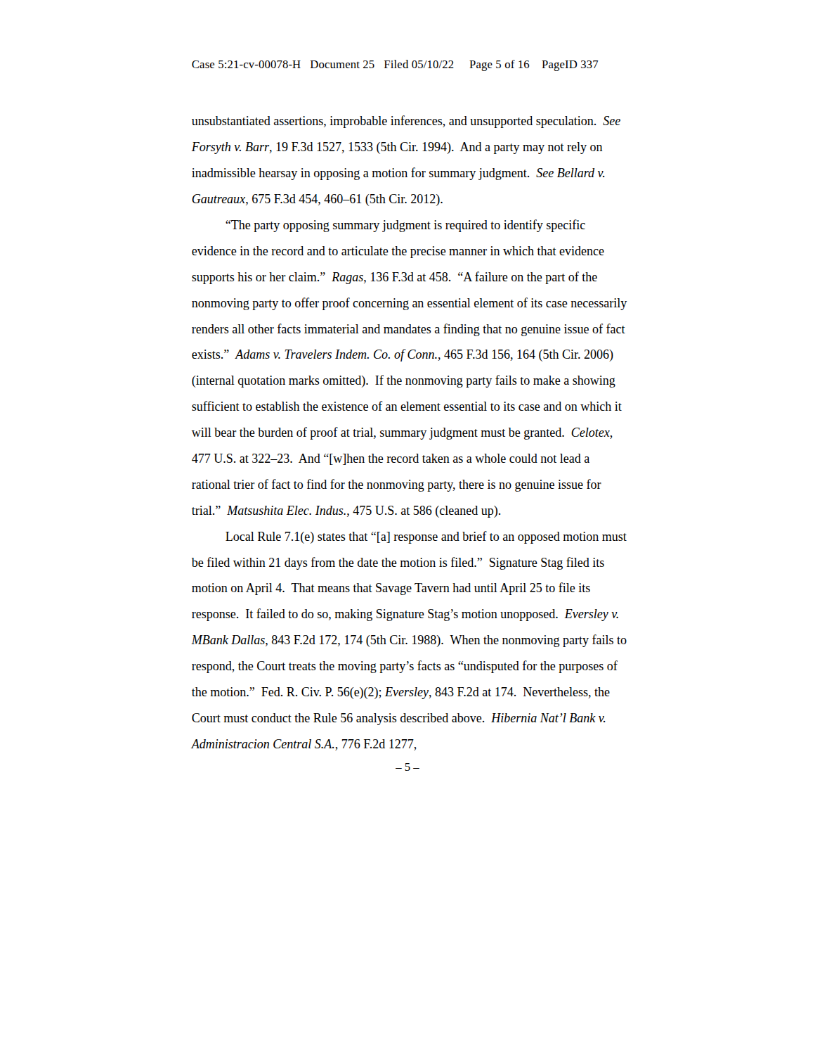Case 5:21-cv-00078-H Document 25 Filed 05/10/22 Page 5 of 16 PageID 337
unsubstantiated assertions, improbable inferences, and unsupported speculation. See Forsyth v. Barr, 19 F.3d 1527, 1533 (5th Cir. 1994). And a party may not rely on inadmissible hearsay in opposing a motion for summary judgment. See Bellard v. Gautreaux, 675 F.3d 454, 460–61 (5th Cir. 2012).
“The party opposing summary judgment is required to identify specific evidence in the record and to articulate the precise manner in which that evidence supports his or her claim.” Ragas, 136 F.3d at 458. “A failure on the part of the nonmoving party to offer proof concerning an essential element of its case necessarily renders all other facts immaterial and mandates a finding that no genuine issue of fact exists.” Adams v. Travelers Indem. Co. of Conn., 465 F.3d 156, 164 (5th Cir. 2006) (internal quotation marks omitted). If the nonmoving party fails to make a showing sufficient to establish the existence of an element essential to its case and on which it will bear the burden of proof at trial, summary judgment must be granted. Celotex, 477 U.S. at 322–23. And “[w]hen the record taken as a whole could not lead a rational trier of fact to find for the nonmoving party, there is no genuine issue for trial.” Matsushita Elec. Indus., 475 U.S. at 586 (cleaned up).
Local Rule 7.1(e) states that “[a] response and brief to an opposed motion must be filed within 21 days from the date the motion is filed.” Signature Stag filed its motion on April 4. That means that Savage Tavern had until April 25 to file its response. It failed to do so, making Signature Stag’s motion unopposed. Eversley v. MBank Dallas, 843 F.2d 172, 174 (5th Cir. 1988). When the nonmoving party fails to respond, the Court treats the moving party’s facts as “undisputed for the purposes of the motion.” Fed. R. Civ. P. 56(e)(2); Eversley, 843 F.2d at 174. Nevertheless, the Court must conduct the Rule 56 analysis described above. Hibernia Nat’l Bank v. Administracion Central S.A., 776 F.2d 1277,
– 5 –